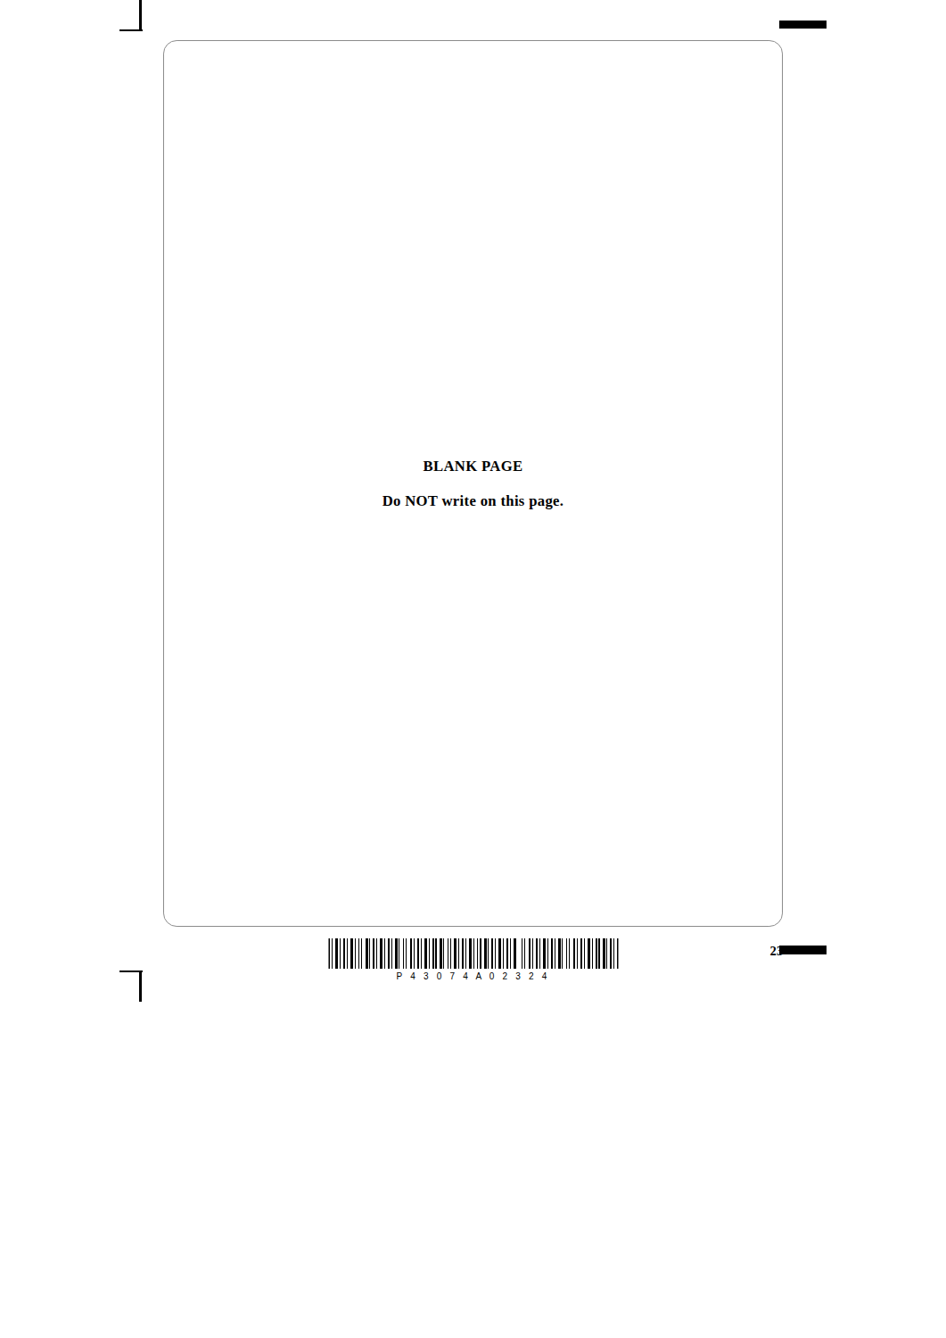BLANK PAGE
Do NOT write on this page.
23
P 4 3 0 7 4 A 0 2 3 2 4